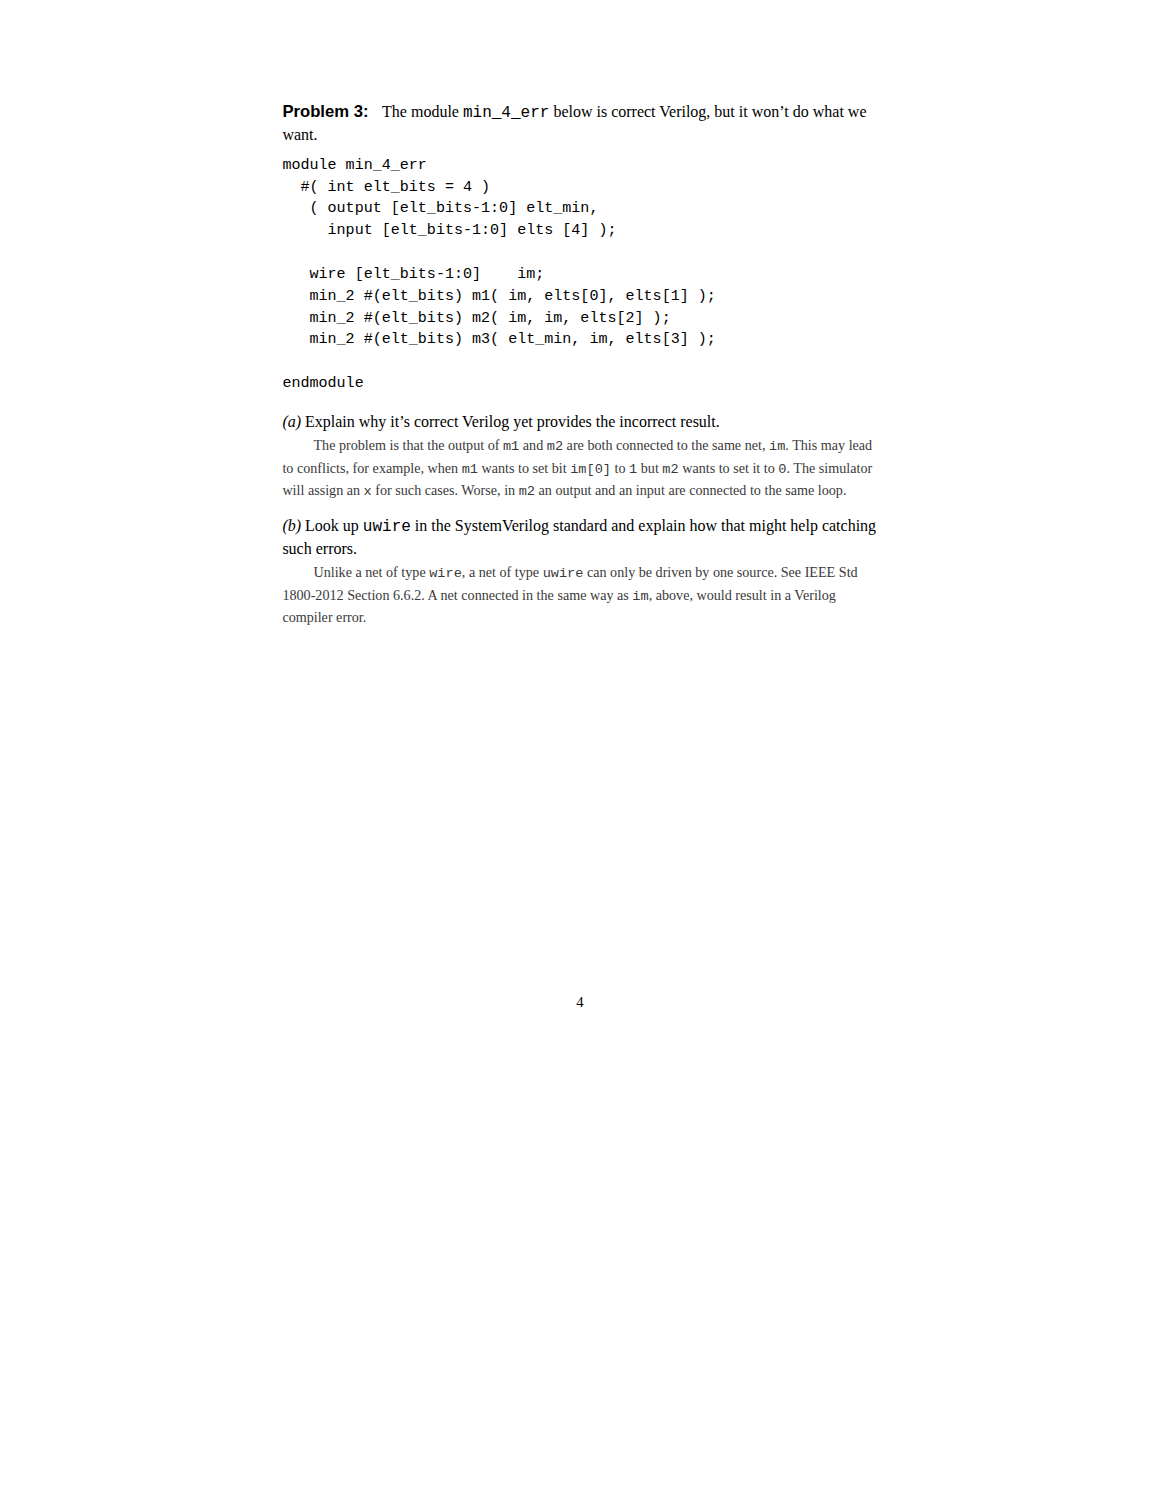Problem 3: The module min_4_err below is correct Verilog, but it won’t do what we want.
module min_4_err
  #( int elt_bits = 4 )
   ( output [elt_bits-1:0] elt_min,
     input [elt_bits-1:0] elts [4] );

   wire [elt_bits-1:0]    im;
   min_2 #(elt_bits) m1( im, elts[0], elts[1] );
   min_2 #(elt_bits) m2( im, im, elts[2] );
   min_2 #(elt_bits) m3( elt_min, im, elts[3] );

endmodule
(a) Explain why it’s correct Verilog yet provides the incorrect result.
The problem is that the output of m1 and m2 are both connected to the same net, im. This may lead to conflicts, for example, when m1 wants to set bit im[0] to 1 but m2 wants to set it to 0. The simulator will assign an x for such cases. Worse, in m2 an output and an input are connected to the same loop.
(b) Look up uwire in the SystemVerilog standard and explain how that might help catching such errors.
Unlike a net of type wire, a net of type uwire can only be driven by one source. See IEEE Std 1800-2012 Section 6.6.2. A net connected in the same way as im, above, would result in a Verilog compiler error.
4